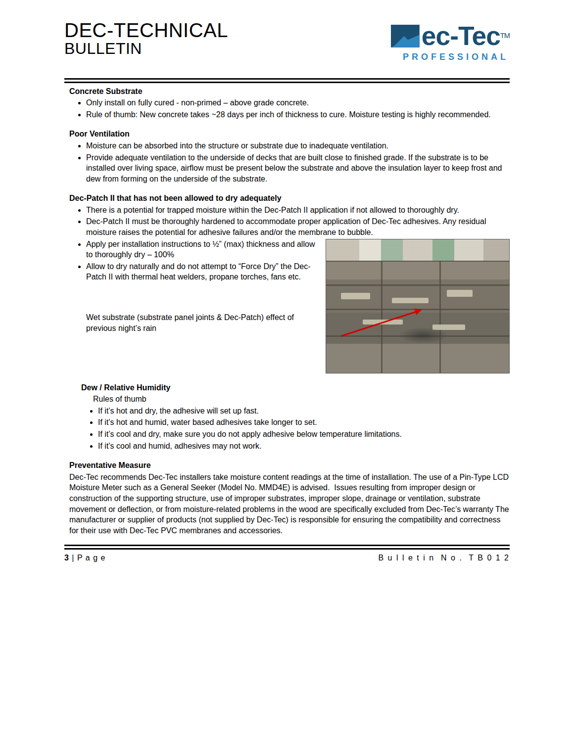DEC-TECHNICAL
BULLETIN
ec-TecTM
PROFESSIONAL
Concrete Substrate
Only install on fully cured - non-primed – above grade concrete.
Rule of thumb: New concrete takes ~28 days per inch of thickness to cure. Moisture testing is highly recommended.
Poor Ventilation
Moisture can be absorbed into the structure or substrate due to inadequate ventilation.
Provide adequate ventilation to the underside of decks that are built close to finished grade. If the substrate is to be installed over living space, airflow must be present below the substrate and above the insulation layer to keep frost and dew from forming on the underside of the substrate.
Dec-Patch II that has not been allowed to dry adequately
There is a potential for trapped moisture within the Dec-Patch II application if not allowed to thoroughly dry.
Dec-Patch II must be thoroughly hardened to accommodate proper application of Dec-Tec adhesives. Any residual moisture raises the potential for adhesive failures and/or the membrane to bubble.
Apply per installation instructions to ½” (max) thickness and allow to thoroughly dry – 100%
Allow to dry naturally and do not attempt to “Force Dry” the Dec-Patch II with thermal heat welders, propane torches, fans etc.
Wet substrate (substrate panel joints & Dec-Patch) effect of previous night’s rain
Dew / Relative Humidity
Rules of thumb
If it’s hot and dry, the adhesive will set up fast.
If it’s hot and humid, water based adhesives take longer to set.
If it’s cool and dry, make sure you do not apply adhesive below temperature limitations.
If it’s cool and humid, adhesives may not work.
Preventative Measure
Dec-Tec recommends Dec-Tec installers take moisture content readings at the time of installation. The use of a Pin-Type LCD Moisture Meter such as a General Seeker (Model No. MMD4E) is advised. Issues resulting from improper design or construction of the supporting structure, use of improper substrates, improper slope, drainage or ventilation, substrate movement or deflection, or from moisture-related problems in the wood are specifically excluded from Dec-Tec’s warranty The manufacturer or supplier of products (not supplied by Dec-Tec) is responsible for ensuring the compatibility and correctness for their use with Dec-Tec PVC membranes and accessories.
3 | P a g e
B u l l e t i n N o . T B 0 1 2